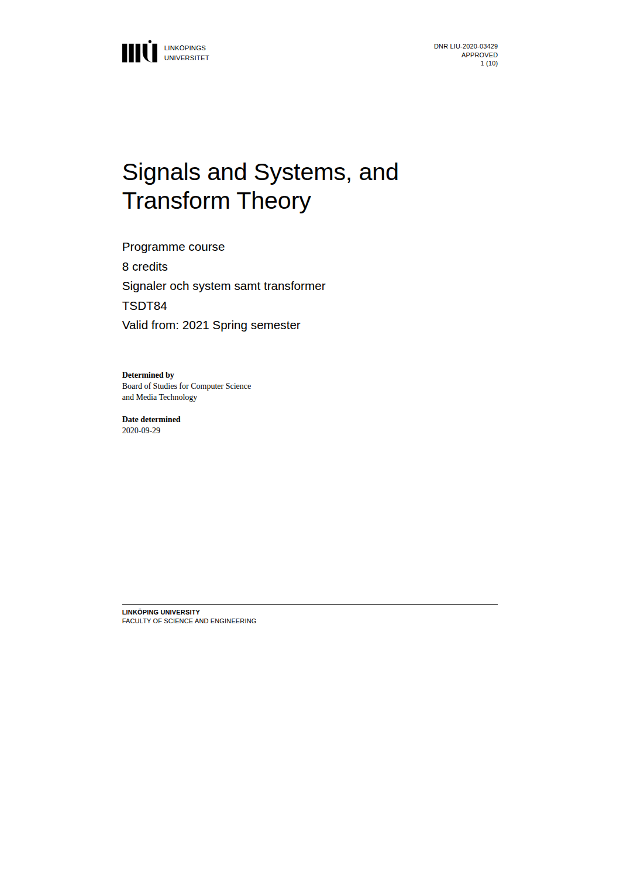LINKÖPINGS UNIVERSITET
DNR LIU-2020-03429
APPROVED
1 (10)
Signals and Systems, and
Transform Theory
Programme course
8 credits
Signaler och system samt transformer
TSDT84
Valid from: 2021 Spring semester
Determined by
Board of Studies for Computer Science
and Media Technology
Date determined
2020-09-29
LINKÖPING UNIVERSITY
FACULTY OF SCIENCE AND ENGINEERING